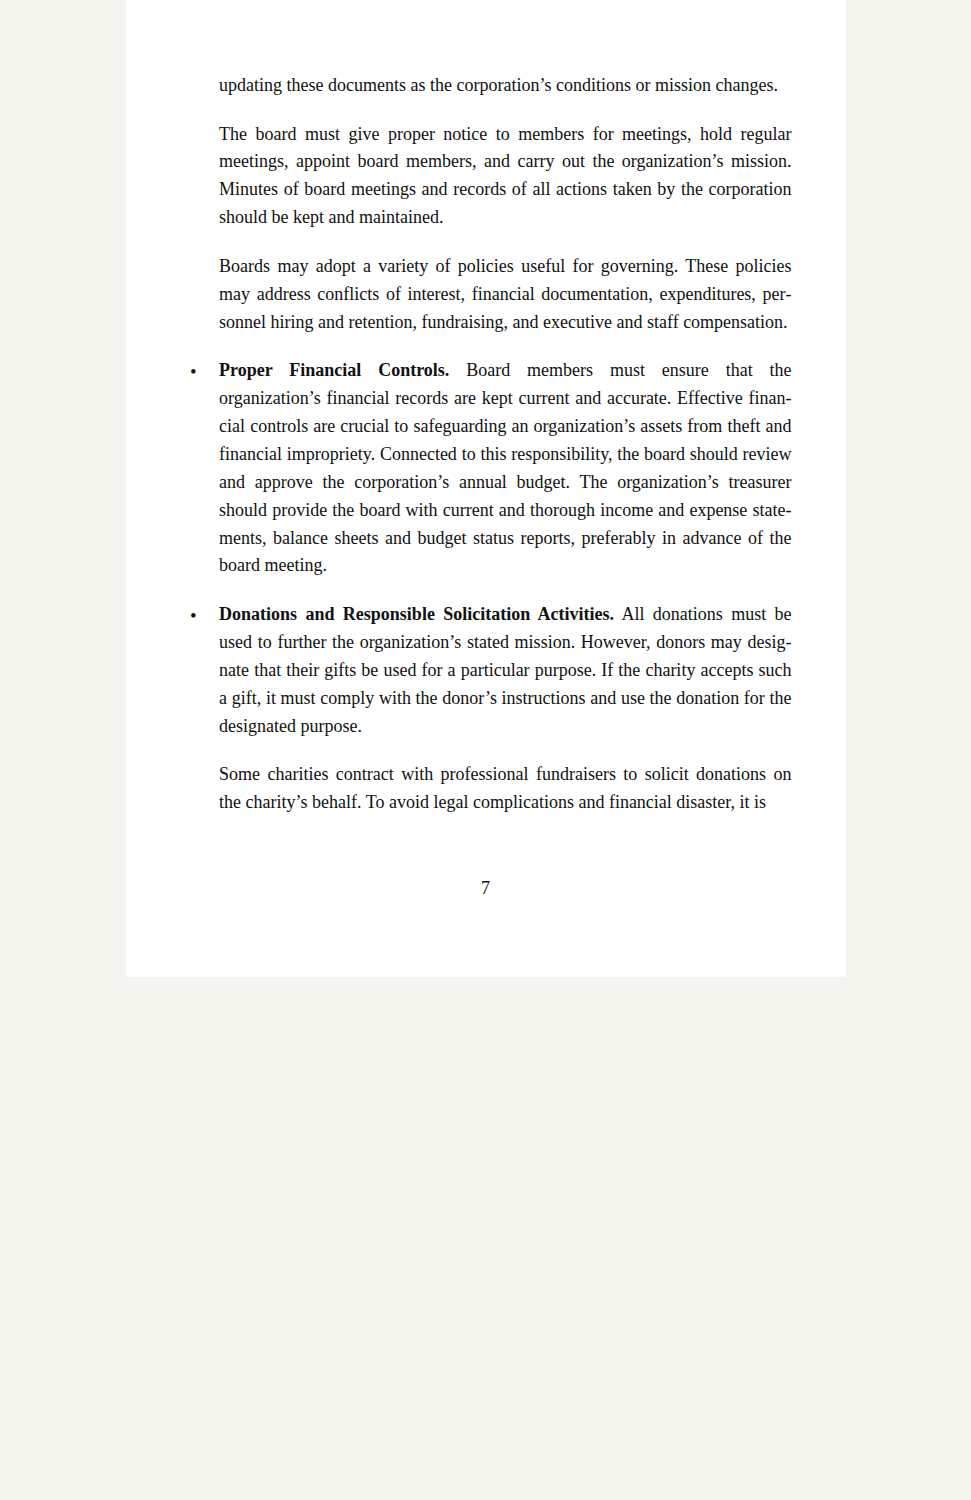updating these documents as the corporation’s conditions or mission changes.
The board must give proper notice to members for meetings, hold regular meetings, appoint board members, and carry out the organization’s mission. Minutes of board meetings and records of all actions taken by the corporation should be kept and maintained.
Boards may adopt a variety of policies useful for governing. These policies may address conflicts of interest, financial documentation, expenditures, personnel hiring and retention, fundraising, and executive and staff compensation.
Proper Financial Controls. Board members must ensure that the organization’s financial records are kept current and accurate. Effective financial controls are crucial to safeguarding an organization’s assets from theft and financial impropriety. Connected to this responsibility, the board should review and approve the corporation’s annual budget. The organization’s treasurer should provide the board with current and thorough income and expense statements, balance sheets and budget status reports, preferably in advance of the board meeting.
Donations and Responsible Solicitation Activities. All donations must be used to further the organization’s stated mission. However, donors may designate that their gifts be used for a particular purpose. If the charity accepts such a gift, it must comply with the donor’s instructions and use the donation for the designated purpose.
Some charities contract with professional fundraisers to solicit donations on the charity’s behalf. To avoid legal complications and financial disaster, it is
7